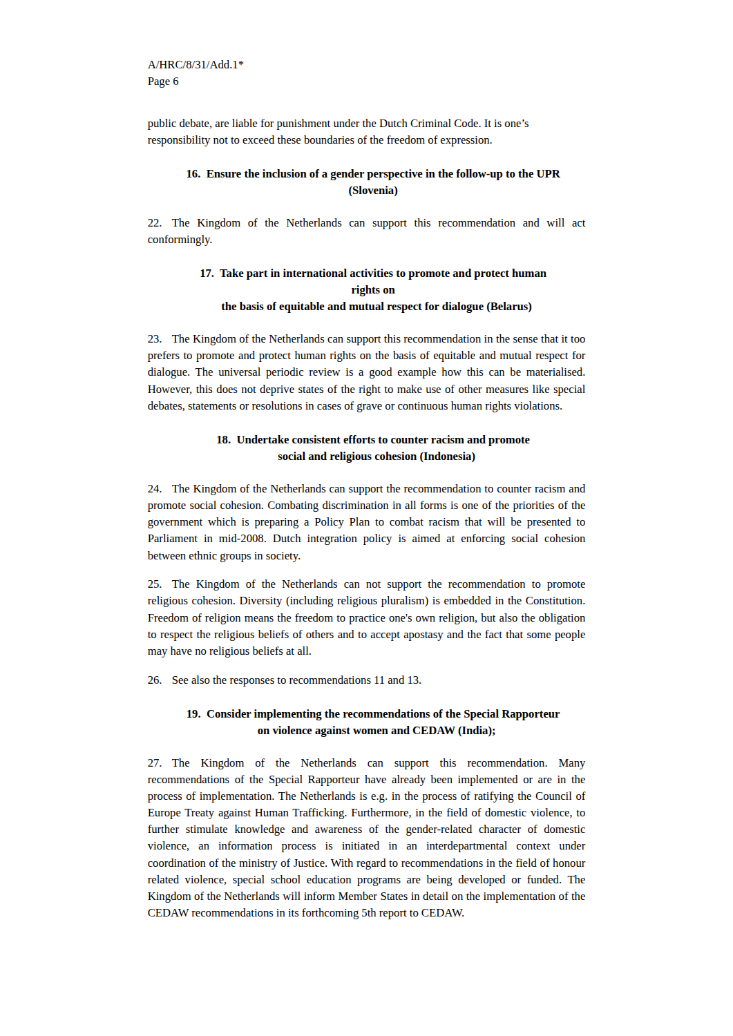A/HRC/8/31/Add.1*
Page 6
public debate, are liable for punishment under the Dutch Criminal Code. It is one’s responsibility not to exceed these boundaries of the freedom of expression.
16. Ensure the inclusion of a gender perspective in the follow-up to the UPR (Slovenia)
22. The Kingdom of the Netherlands can support this recommendation and will act conformingly.
17. Take part in international activities to promote and protect human rights onthe basis of equitable and mutual respect for dialogue (Belarus)
23. The Kingdom of the Netherlands can support this recommendation in the sense that it too prefers to promote and protect human rights on the basis of equitable and mutual respect for dialogue. The universal periodic review is a good example how this can be materialised. However, this does not deprive states of the right to make use of other measures like special debates, statements or resolutions in cases of grave or continuous human rights violations.
18. Undertake consistent efforts to counter racism and promotesocial and religious cohesion (Indonesia)
24. The Kingdom of the Netherlands can support the recommendation to counter racism and promote social cohesion. Combating discrimination in all forms is one of the priorities of the government which is preparing a Policy Plan to combat racism that will be presented to Parliament in mid-2008. Dutch integration policy is aimed at enforcing social cohesion between ethnic groups in society.
25. The Kingdom of the Netherlands can not support the recommendation to promote religious cohesion. Diversity (including religious pluralism) is embedded in the Constitution. Freedom of religion means the freedom to practice one's own religion, but also the obligation to respect the religious beliefs of others and to accept apostasy and the fact that some people may have no religious beliefs at all.
26. See also the responses to recommendations 11 and 13.
19. Consider implementing the recommendations of the Special Rapporteuron violence against women and CEDAW (India);
27. The Kingdom of the Netherlands can support this recommendation. Many recommendations of the Special Rapporteur have already been implemented or are in the process of implementation. The Netherlands is e.g. in the process of ratifying the Council of Europe Treaty against Human Trafficking. Furthermore, in the field of domestic violence, to further stimulate knowledge and awareness of the gender-related character of domestic violence, an information process is initiated in an interdepartmental context under coordination of the ministry of Justice. With regard to recommendations in the field of honour related violence, special school education programs are being developed or funded. The Kingdom of the Netherlands will inform Member States in detail on the implementation of the CEDAW recommendations in its forthcoming 5th report to CEDAW.